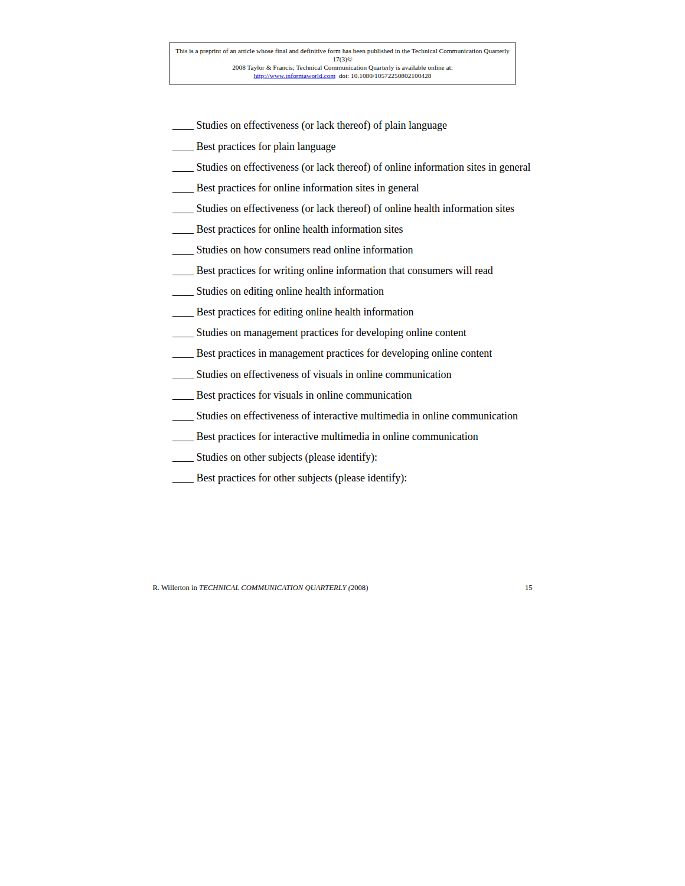This is a preprint of an article whose final and definitive form has been published in the Technical Communication Quarterly 17(3)©
2008 Taylor & Francis; Technical Communication Quarterly is available online at:
http://www.informaworld.com doi: 10.1080/10572250802100428
____ Studies on effectiveness (or lack thereof) of plain language
____ Best practices for plain language
____ Studies on effectiveness (or lack thereof) of online information sites in general
____ Best practices for online information sites in general
____ Studies on effectiveness (or lack thereof) of online health information sites
____ Best practices for online health information sites
____ Studies on how consumers read online information
____ Best practices for writing online information that consumers will read
____ Studies on editing online health information
____ Best practices for editing online health information
____ Studies on management practices for developing online content
____ Best practices in management practices for developing online content
____ Studies on effectiveness of visuals in online communication
____ Best practices for visuals in online communication
____ Studies on effectiveness of interactive multimedia in online communication
____ Best practices for interactive multimedia in online communication
____ Studies on other subjects (please identify):
____ Best practices for other subjects (please identify):
R. Willerton in TECHNICAL COMMUNICATION QUARTERLY (2008) 15